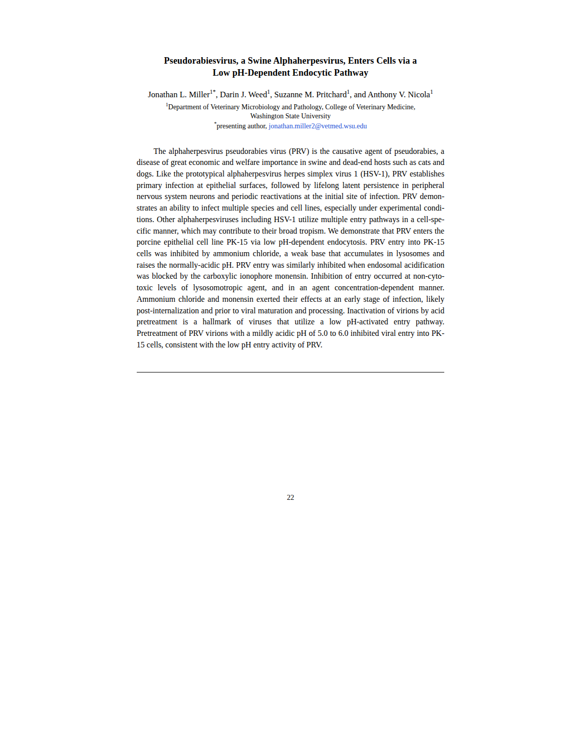Pseudorabiesvirus, a Swine Alphaherpesvirus, Enters Cells via a
Low pH-Dependent Endocytic Pathway
Jonathan L. Miller1*, Darin J. Weed1, Suzanne M. Pritchard1, and Anthony V. Nicola1
1Department of Veterinary Microbiology and Pathology, College of Veterinary Medicine,
Washington State University
*presenting author, jonathan.miller2@vetmed.wsu.edu
The alphaherpesvirus pseudorabies virus (PRV) is the causative agent of pseudorabies, a disease of great economic and welfare importance in swine and dead-end hosts such as cats and dogs. Like the prototypical alphaherpesvirus herpes simplex virus 1 (HSV-1), PRV establishes primary infection at epithelial surfaces, followed by lifelong latent persistence in peripheral nervous system neurons and periodic reactivations at the initial site of infection. PRV demonstrates an ability to infect multiple species and cell lines, especially under experimental conditions. Other alphaherpesviruses including HSV-1 utilize multiple entry pathways in a cell-specific manner, which may contribute to their broad tropism. We demonstrate that PRV enters the porcine epithelial cell line PK-15 via low pH-dependent endocytosis. PRV entry into PK-15 cells was inhibited by ammonium chloride, a weak base that accumulates in lysosomes and raises the normally-acidic pH. PRV entry was similarly inhibited when endosomal acidification was blocked by the carboxylic ionophore monensin. Inhibition of entry occurred at non-cytotoxic levels of lysosomotropic agent, and in an agent concentration-dependent manner. Ammonium chloride and monensin exerted their effects at an early stage of infection, likely post-internalization and prior to viral maturation and processing. Inactivation of virions by acid pretreatment is a hallmark of viruses that utilize a low pH-activated entry pathway. Pretreatment of PRV virions with a mildly acidic pH of 5.0 to 6.0 inhibited viral entry into PK-15 cells, consistent with the low pH entry activity of PRV.
22